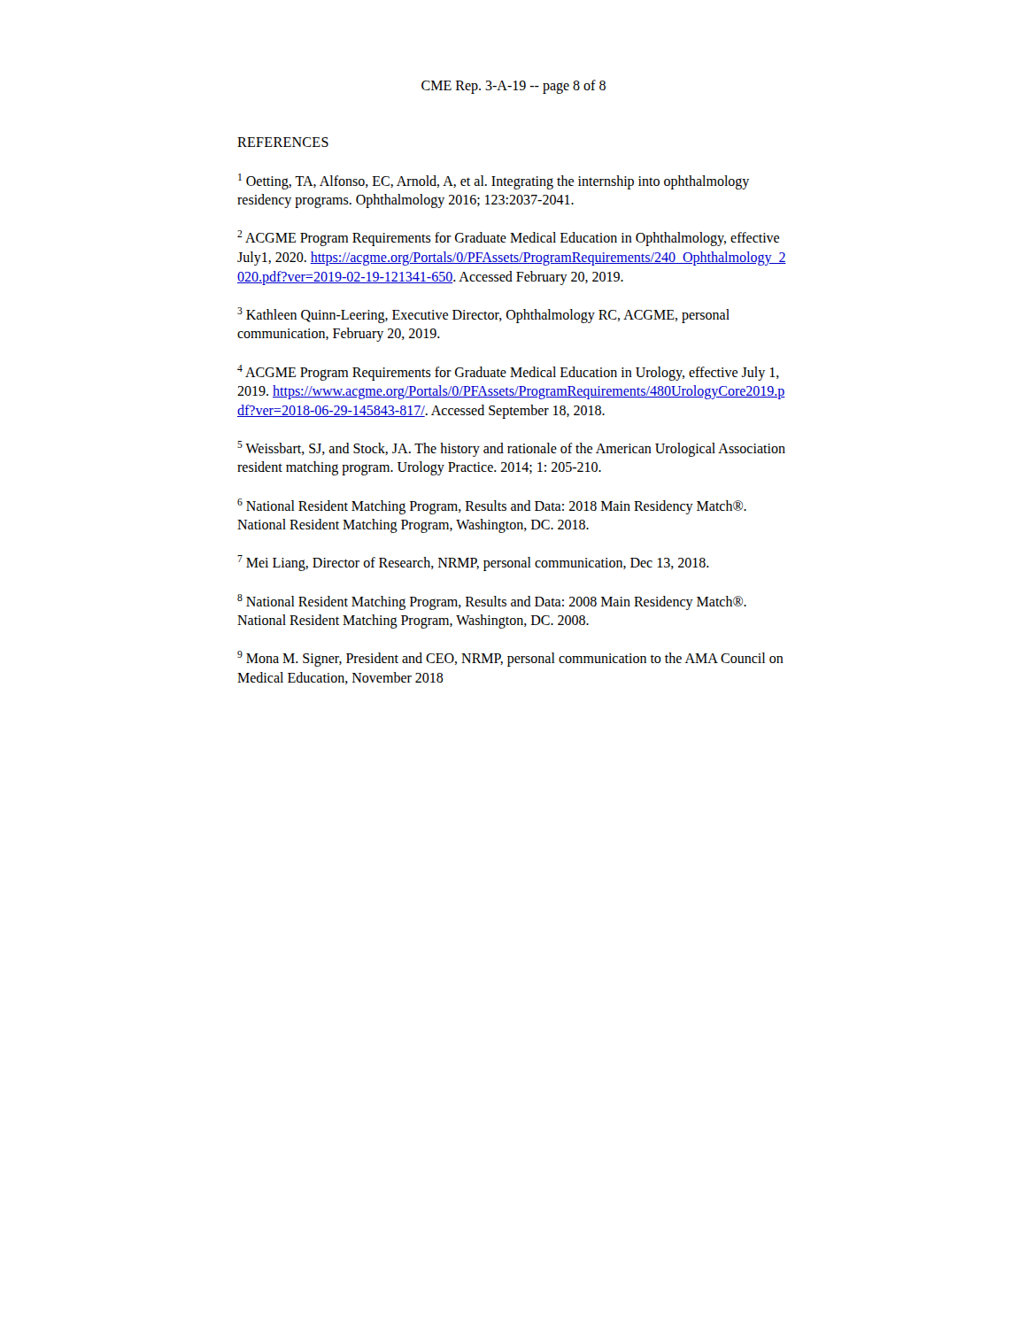CME Rep. 3-A-19 -- page 8 of 8
REFERENCES
1 Oetting, TA, Alfonso, EC, Arnold, A, et al. Integrating the internship into ophthalmology residency programs. Ophthalmology 2016; 123:2037-2041.
2 ACGME Program Requirements for Graduate Medical Education in Ophthalmology, effective July1, 2020. https://acgme.org/Portals/0/PFAssets/ProgramRequirements/240_Ophthalmology_2020.pdf?ver=2019-02-19-121341-650. Accessed February 20, 2019.
3 Kathleen Quinn-Leering, Executive Director, Ophthalmology RC, ACGME, personal communication, February 20, 2019.
4 ACGME Program Requirements for Graduate Medical Education in Urology, effective July 1, 2019. https://www.acgme.org/Portals/0/PFAssets/ProgramRequirements/480UrologyCore2019.pdf?ver=2018-06-29-145843-817/. Accessed September 18, 2018.
5 Weissbart, SJ, and Stock, JA. The history and rationale of the American Urological Association resident matching program. Urology Practice. 2014; 1: 205-210.
6 National Resident Matching Program, Results and Data: 2018 Main Residency Match®. National Resident Matching Program, Washington, DC. 2018.
7 Mei Liang, Director of Research, NRMP, personal communication, Dec 13, 2018.
8 National Resident Matching Program, Results and Data: 2008 Main Residency Match®. National Resident Matching Program, Washington, DC. 2008.
9 Mona M. Signer, President and CEO, NRMP, personal communication to the AMA Council on Medical Education, November 2018